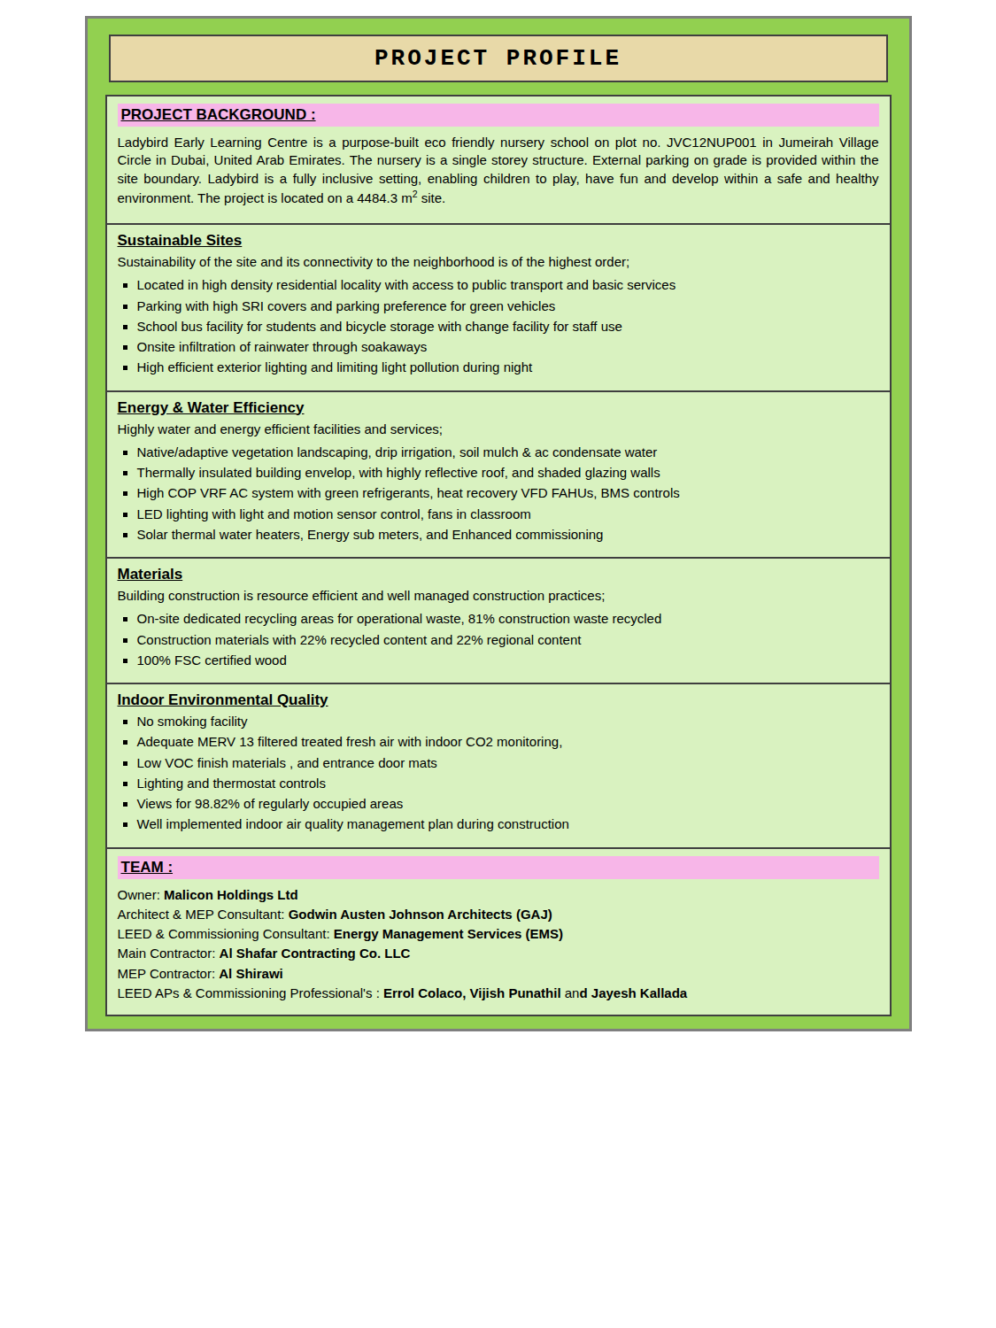PROJECT PROFILE
PROJECT BACKGROUND :
Ladybird Early Learning Centre is a purpose-built eco friendly nursery school on plot no. JVC12NUP001 in Jumeirah Village Circle in Dubai, United Arab Emirates. The nursery is a single storey structure. External parking on grade is provided within the site boundary. Ladybird is a fully inclusive setting, enabling children to play, have fun and develop within a safe and healthy environment. The project is located on a 4484.3 m2 site.
Sustainable Sites
Sustainability of the site and its connectivity to the neighborhood is of the highest order;
Located in high density residential locality with access to public transport and basic services
Parking with high SRI covers and parking preference for green vehicles
School bus facility for students and bicycle storage with change facility for staff use
Onsite infiltration of rainwater through soakaways
High efficient exterior lighting and limiting light pollution during night
Energy & Water Efficiency
Highly water and energy efficient facilities and services;
Native/adaptive vegetation landscaping, drip irrigation, soil mulch & ac condensate water
Thermally insulated building envelop, with highly reflective roof, and shaded glazing walls
High COP VRF AC system with green refrigerants, heat recovery VFD FAHUs, BMS controls
LED lighting with light and motion sensor control, fans in classroom
Solar thermal water heaters, Energy sub meters, and Enhanced commissioning
Materials
Building construction is resource efficient and well managed construction practices;
On-site dedicated recycling areas for operational waste, 81% construction waste recycled
Construction materials with 22% recycled content and 22% regional content
100% FSC certified wood
Indoor Environmental Quality
No smoking facility
Adequate MERV 13 filtered treated fresh air with indoor CO2 monitoring,
Low VOC finish materials , and entrance door mats
Lighting and thermostat controls
Views for 98.82% of regularly occupied areas
Well implemented indoor air quality management plan during construction
TEAM :
Owner: Malicon Holdings Ltd
Architect & MEP Consultant: Godwin Austen Johnson Architects (GAJ)
LEED & Commissioning Consultant: Energy Management Services (EMS)
Main Contractor: Al Shafar Contracting Co. LLC
MEP Contractor: Al Shirawi
LEED APs & Commissioning Professional's : Errol Colaco, Vijish Punathil and Jayesh Kallada